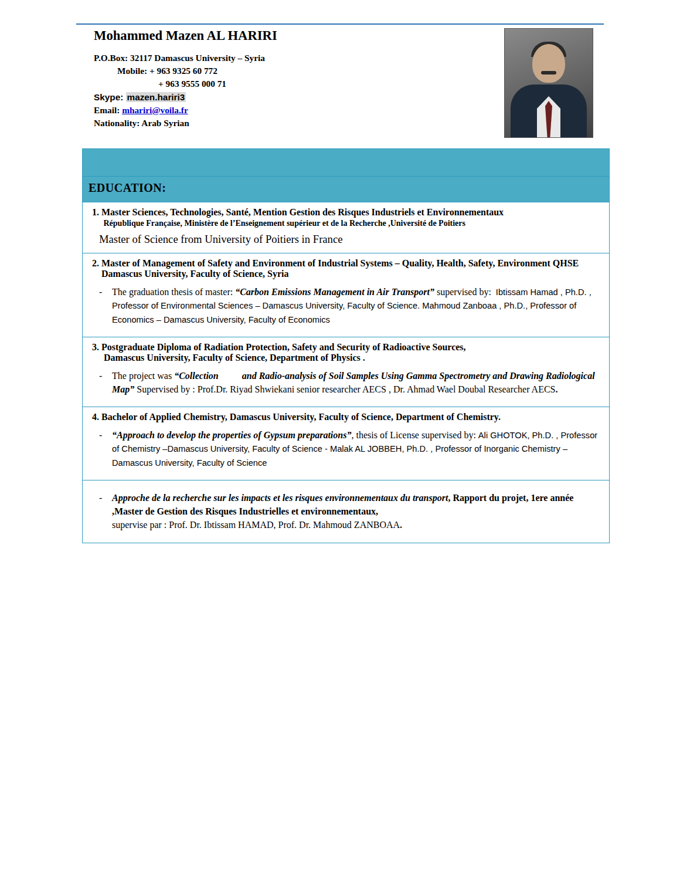Mohammed Mazen AL HARIRI
P.O.Box: 32117 Damascus University – Syria
Mobile: + 963 9325 60 772
+ 963 9555 000 71
Skype: mazen.hariri3
Email: mhariri@voila.fr
Nationality: Arab Syrian
| EDUCATION: |
| Master Sciences, Technologies, Santé, Mention Gestion des Risques Industriels et Environnementaux République Française, Ministère de l’Enseignement supérieur et de la Recherche ,Université de Poitiers Master of Science from University of Poitiers in France |
| Master of Management of Safety and Environment of Industrial Systems – Quality, Health, Safety, Environment QHSE Damascus University, Faculty of Science, Syria The graduation thesis of master: “Carbon Emissions Management in Air Transport” supervised by: Ibtissam Hamad , Ph.D. , Professor of Environmental Sciences – Damascus University, Faculty of Science. Mahmoud Zanboaa , Ph.D., Professor of Economics – Damascus University, Faculty of Economics |
| Postgraduate Diploma of Radiation Protection, Safety and Security of Radioactive Sources, Damascus University, Faculty of Science, Department of Physics . The project was “Collection and Radio-analysis of Soil Samples Using Gamma Spectrometry and Drawing Radiological Map” Supervised by : Prof.Dr. Riyad Shwiekani senior researcher AECS , Dr. Ahmad Wael Doubal Researcher AECS . |
| Bachelor of Applied Chemistry, Damascus University, Faculty of Science, Department of Chemistry. “Approach to develop the properties of Gypsum preparations” , thesis of License supervised by: Ali GHOTOK, Ph.D. , Professor of Chemistry –Damascus University, Faculty of Science - Malak AL JOBBEH, Ph.D. , Professor of Inorganic Chemistry – Damascus University, Faculty of Science |
| Approche de la recherche sur les impacts et les risques environnementaux du transport , Rapport du projet, 1ere année ,Master de Gestion des Risques Industrielles et environnementaux, supervise par : Prof. Dr. Ibtissam HAMAD, Prof. Dr. Mahmoud ZANBOAA . |